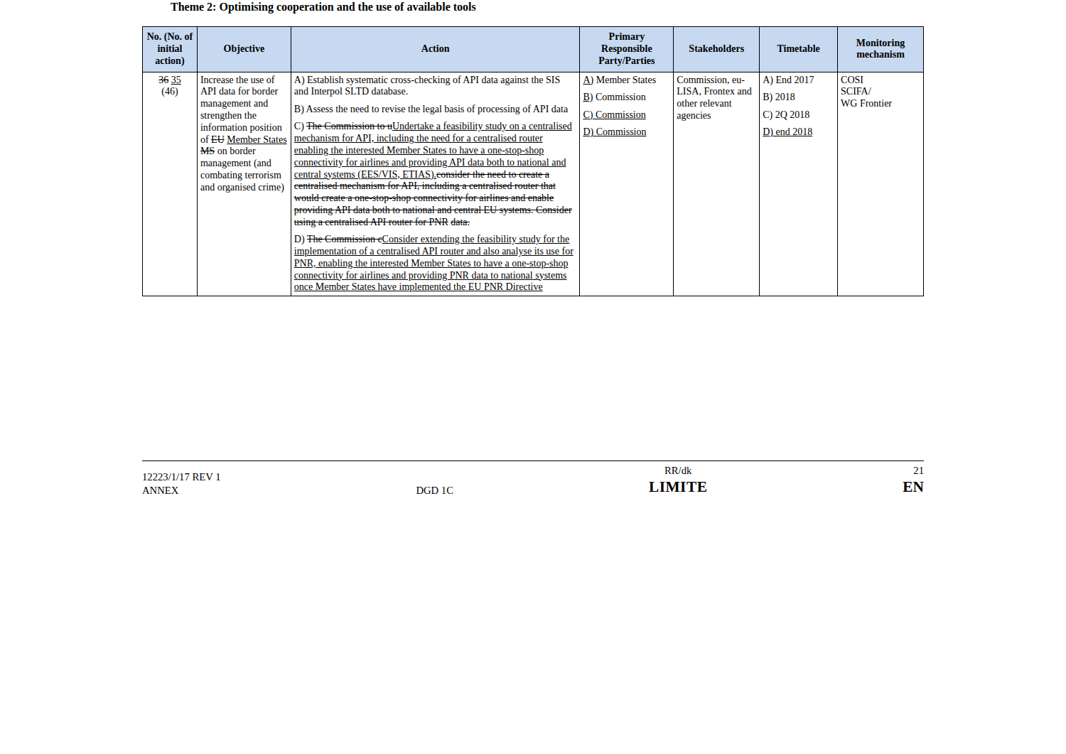Theme 2: Optimising cooperation and the use of available tools
| No. (No. of initial action) | Objective | Action | Primary Responsible Party/Parties | Stakeholders | Timetable | Monitoring mechanism |
| --- | --- | --- | --- | --- | --- | --- |
| 36 35 (46) | Increase the use of API data for border management and strengthen the information position of EU Member States MS on border management (and combating terrorism and organised crime) | A) Establish systematic cross-checking of API data against the SIS and Interpol SLTD database. B) Assess the need to revise the legal basis of processing of API data C) The Commission to u Undertake a feasibility study on a centralised mechanism for API, including the need for a centralised router enabling the interested Member States to have a one-stop-shop connectivity for airlines and providing API data both to national and central systems (EES/VIS, ETIAS). consider the need to create a centralised mechanism for API, including a centralised router that would create a one-stop-shop connectivity for airlines and enable providing API data both to national and central EU systems. Consider using a centralised API router for PNR data. D) The Commission c Consider extending the feasibility study for the implementation of a centralised API router and also analyse its use for PNR, enabling the interested Member States to have a one-stop-shop connectivity for airlines and providing PNR data to national systems once Member States have implemented the EU PNR Directive | A) Member States B) Commission C) Commission D) Commission | Commission, eu-LISA, Frontex and other relevant agencies | A) End 2017 B) 2018 C) 2Q 2018 D) end 2018 | COSI SCIFA/ WG Frontier |
12223/1/17 REV 1
ANNEX
DGD 1C
RR/dk
LIMITE
21
EN